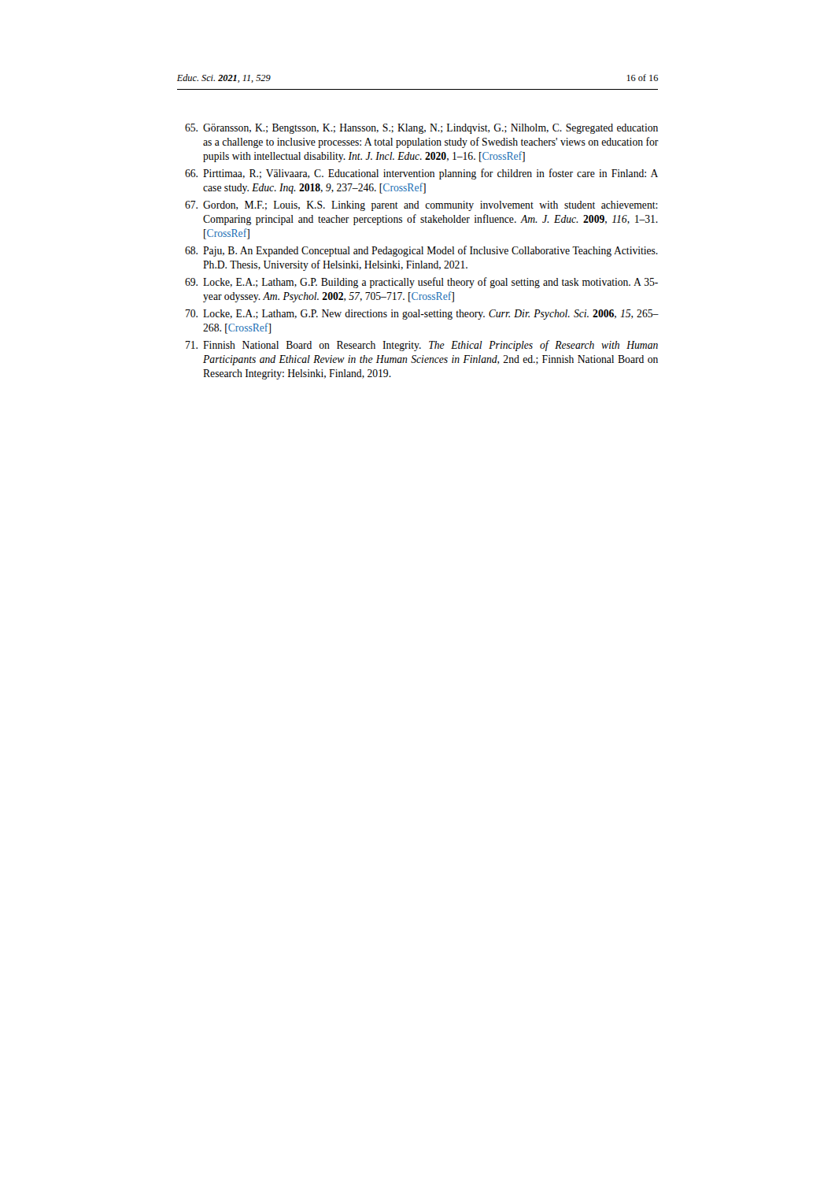Educ. Sci. 2021, 11, 529
16 of 16
Göransson, K.; Bengtsson, K.; Hansson, S.; Klang, N.; Lindqvist, G.; Nilholm, C. Segregated education as a challenge to inclusive processes: A total population study of Swedish teachers' views on education for pupils with intellectual disability. Int. J. Incl. Educ. 2020, 1–16. [CrossRef]
Pirttimaa, R.; Välivaara, C. Educational intervention planning for children in foster care in Finland: A case study. Educ. Inq. 2018, 9, 237–246. [CrossRef]
Gordon, M.F.; Louis, K.S. Linking parent and community involvement with student achievement: Comparing principal and teacher perceptions of stakeholder influence. Am. J. Educ. 2009, 116, 1–31. [CrossRef]
Paju, B. An Expanded Conceptual and Pedagogical Model of Inclusive Collaborative Teaching Activities. Ph.D. Thesis, University of Helsinki, Helsinki, Finland, 2021.
Locke, E.A.; Latham, G.P. Building a practically useful theory of goal setting and task motivation. A 35-year odyssey. Am. Psychol. 2002, 57, 705–717. [CrossRef]
Locke, E.A.; Latham, G.P. New directions in goal-setting theory. Curr. Dir. Psychol. Sci. 2006, 15, 265–268. [CrossRef]
Finnish National Board on Research Integrity. The Ethical Principles of Research with Human Participants and Ethical Review in the Human Sciences in Finland, 2nd ed.; Finnish National Board on Research Integrity: Helsinki, Finland, 2019.